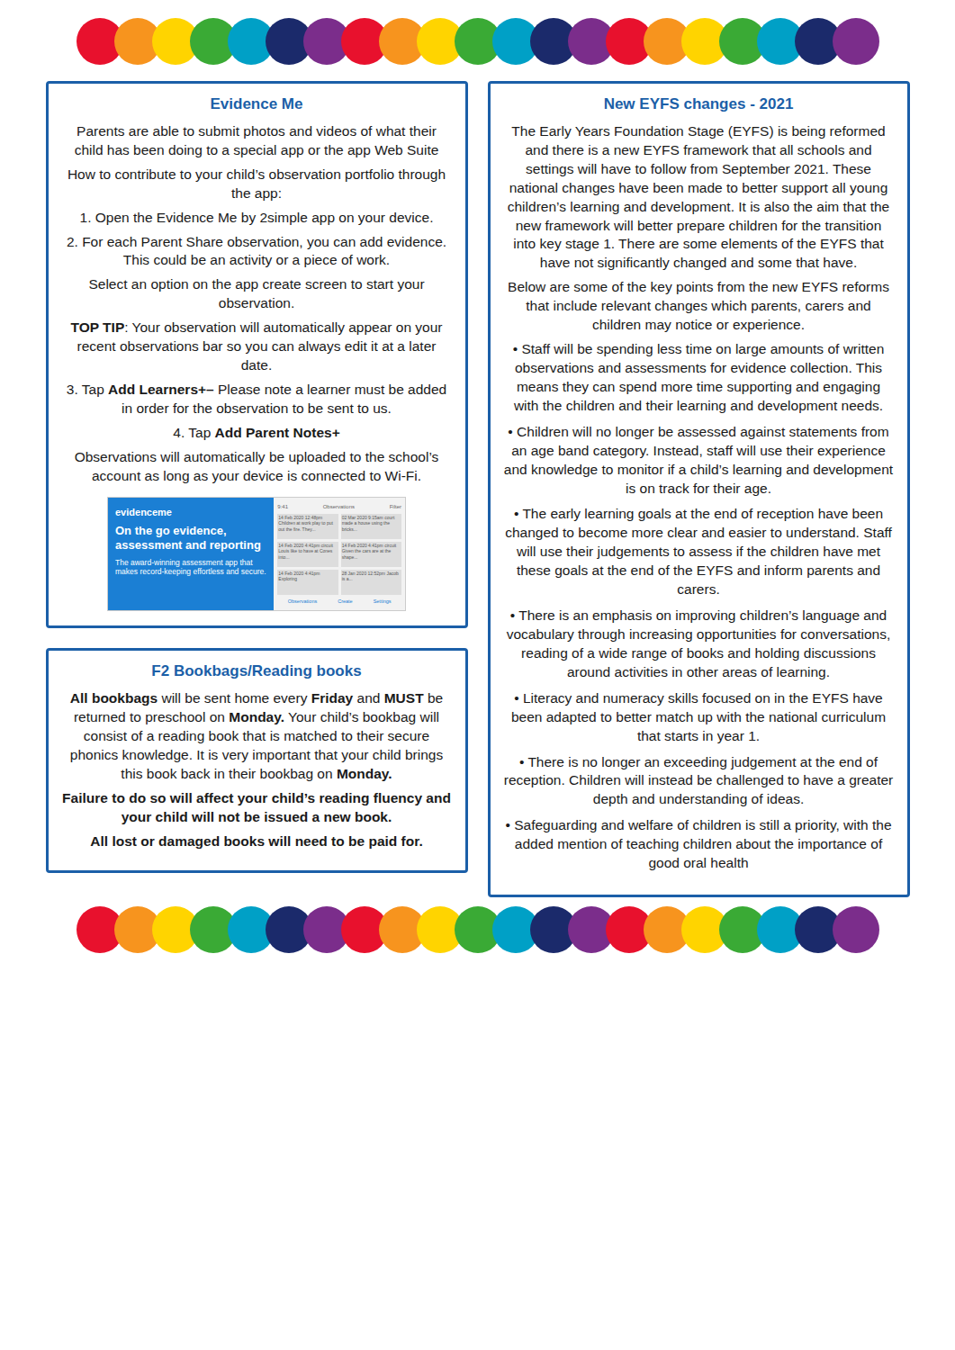Evidence Me
Parents are able to submit photos and videos of what their child has been doing to a special app or the app Web Suite
How to contribute to your child’s observation portfolio through the app:
Open the Evidence Me by 2simple app on your device.
For each Parent Share observation, you can add evidence. This could be an activity or a piece of work.
Select an option on the app create screen to start your observation.
TOP TIP: Your observation will automatically appear on your recent observations bar so you can always edit it at a later date.
3. Tap Add Learners+– Please note a learner must be added in order for the observation to be sent to us.
4. Tap Add Parent Notes+
Observations will automatically be uploaded to the school’s account as long as your device is connected to Wi-Fi.
evidenceme
On the go evidence, assessment and reporting
The award-winning assessment app that makes record-keeping effortless and secure.
9:41 Observations Filter
14 Feb 2020 12:48pm Children at work play to put out the fire. They...
02 Mar 2020 9:15am court made a house using the bricks...
14 Feb 2020 4:41pm circuit Louis like to have at Cones into...
14 Feb 2020 4:41pm circuit Given the cars are at the shape...
14 Feb 2020 4:41pm Exploring
28 Jan 2020 12:52pm Jacob is a...
Observations Create Settings
F2 Bookbags/Reading books
All bookbags will be sent home every Friday and MUST be returned to preschool on Monday. Your child’s bookbag will consist of a reading book that is matched to their secure phonics knowledge. It is very important that your child brings this book back in their bookbag on Monday.
Failure to do so will affect your child’s reading fluency and your child will not be issued a new book.
All lost or damaged books will need to be paid for.
New EYFS changes - 2021
The Early Years Foundation Stage (EYFS) is being reformed and there is a new EYFS framework that all schools and settings will have to follow from September 2021. These national changes have been made to better support all young children’s learning and development. It is also the aim that the new framework will better prepare children for the transition into key stage 1. There are some elements of the EYFS that have not significantly changed and some that have.
Below are some of the key points from the new EYFS reforms that include relevant changes which parents, carers and children may notice or experience.
Staff will be spending less time on large amounts of written observations and assessments for evidence collection. This means they can spend more time supporting and engaging with the children and their learning and development needs.
Children will no longer be assessed against statements from an age band category. Instead, staff will use their experience and knowledge to monitor if a child’s learning and development is on track for their age.
The early learning goals at the end of reception have been changed to become more clear and easier to understand. Staff will use their judgements to assess if the children have met these goals at the end of the EYFS and inform parents and carers.
There is an emphasis on improving children’s language and vocabulary through increasing opportunities for conversations, reading of a wide range of books and holding discussions around activities in other areas of learning.
Literacy and numeracy skills focused on in the EYFS have been adapted to better match up with the national curriculum that starts in year 1.
There is no longer an exceeding judgement at the end of reception. Children will instead be challenged to have a greater depth and understanding of ideas.
Safeguarding and welfare of children is still a priority, with the added mention of teaching children about the importance of good oral health